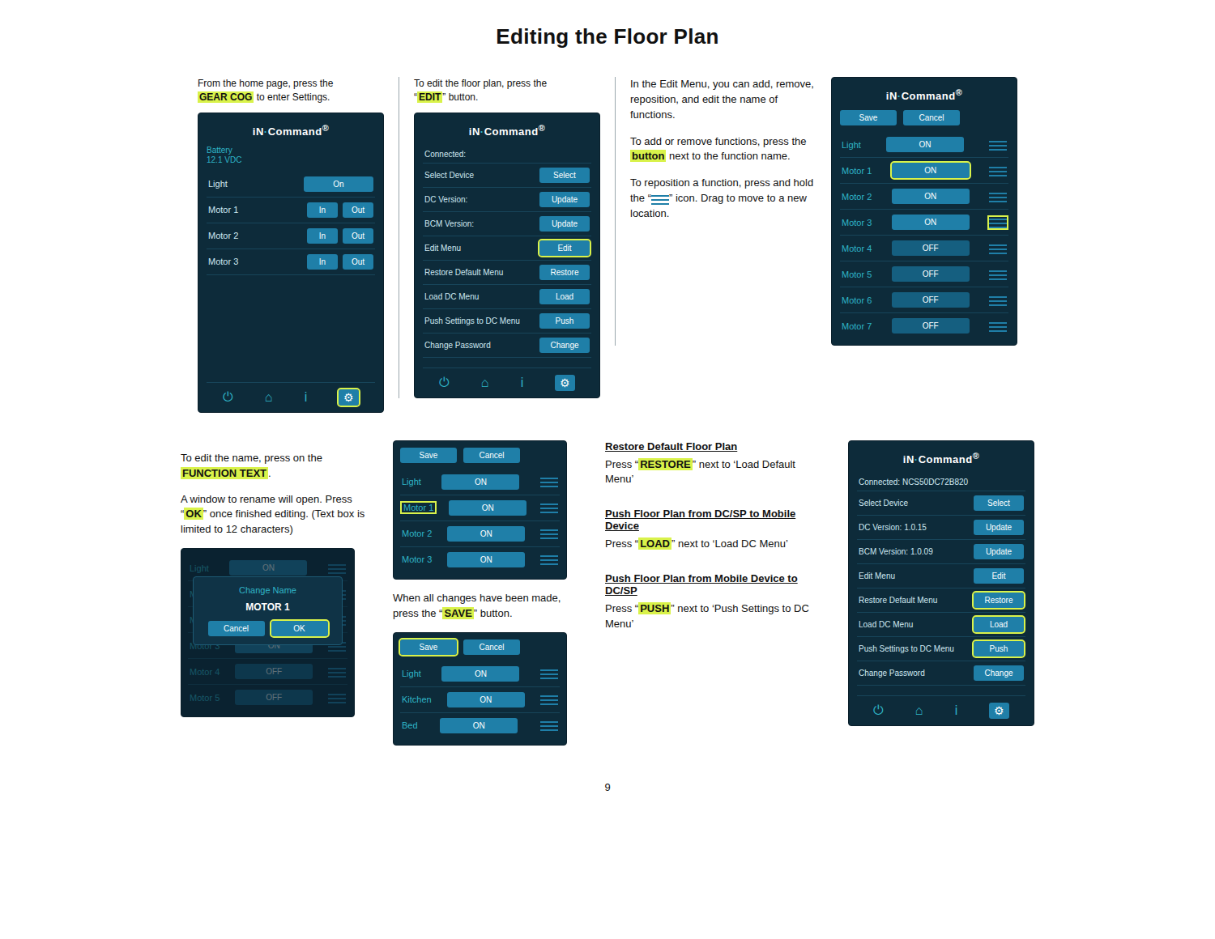Editing the Floor Plan
From the home page, press the
GEAR COG to enter Settings.
iN·Command®
Battery
12.1 VDC
Light On
Motor 1 In Out
Motor 2 In Out
Motor 3 In Out
⏻⌂i⚙
To edit the floor plan, press the
“EDIT” button.
iN·Command®
Connected:
Select Device Select
DC Version: Update
BCM Version: Update
Edit Menu Edit
Restore Default Menu Restore
Load DC Menu Load
Push Settings to DC Menu Push
Change Password Change
⏻⌂i⚙
In the Edit Menu, you can add, remove, reposition, and edit the name of functions.
To add or remove functions, press the button next to the function name.
To reposition a function, press and hold the “ ” icon. Drag to move to a new location.
iN·Command®
Save Cancel
Light ON
Motor 1 ON
Motor 2 ON
Motor 3 ON
Motor 4 OFF
Motor 5 OFF
Motor 6 OFF
Motor 7 OFF
To edit the name, press on the FUNCTION TEXT.
A window to rename will open. Press “OK” once finished editing. (Text box is limited to 12 characters)
Light ON
Motor 1 ON
Motor 2 ON
Motor 3 ON
Motor 4 OFF
Motor 5 OFF
Change Name
MOTOR 1
Cancel OK
Save Cancel
Light ON
Motor 1 ON
Motor 2 ON
Motor 3 ON
When all changes have been made, press the “SAVE” button.
Save Cancel
Light ON
Kitchen ON
Bed ON
Restore Default Floor Plan
Press “RESTORE” next to ‘Load Default Menu’
Push Floor Plan from DC/SP to Mobile Device
Press “LOAD” next to ‘Load DC Menu’
Push Floor Plan from Mobile Device to DC/SP
Press “PUSH” next to ‘Push Settings to DC Menu’
iN·Command®
Connected: NCS50DC72B820
Select Device Select
DC Version: 1.0.15 Update
BCM Version: 1.0.09 Update
Edit Menu Edit
Restore Default Menu Restore
Load DC Menu Load
Push Settings to DC Menu Push
Change Password Change
⏻⌂i⚙
9